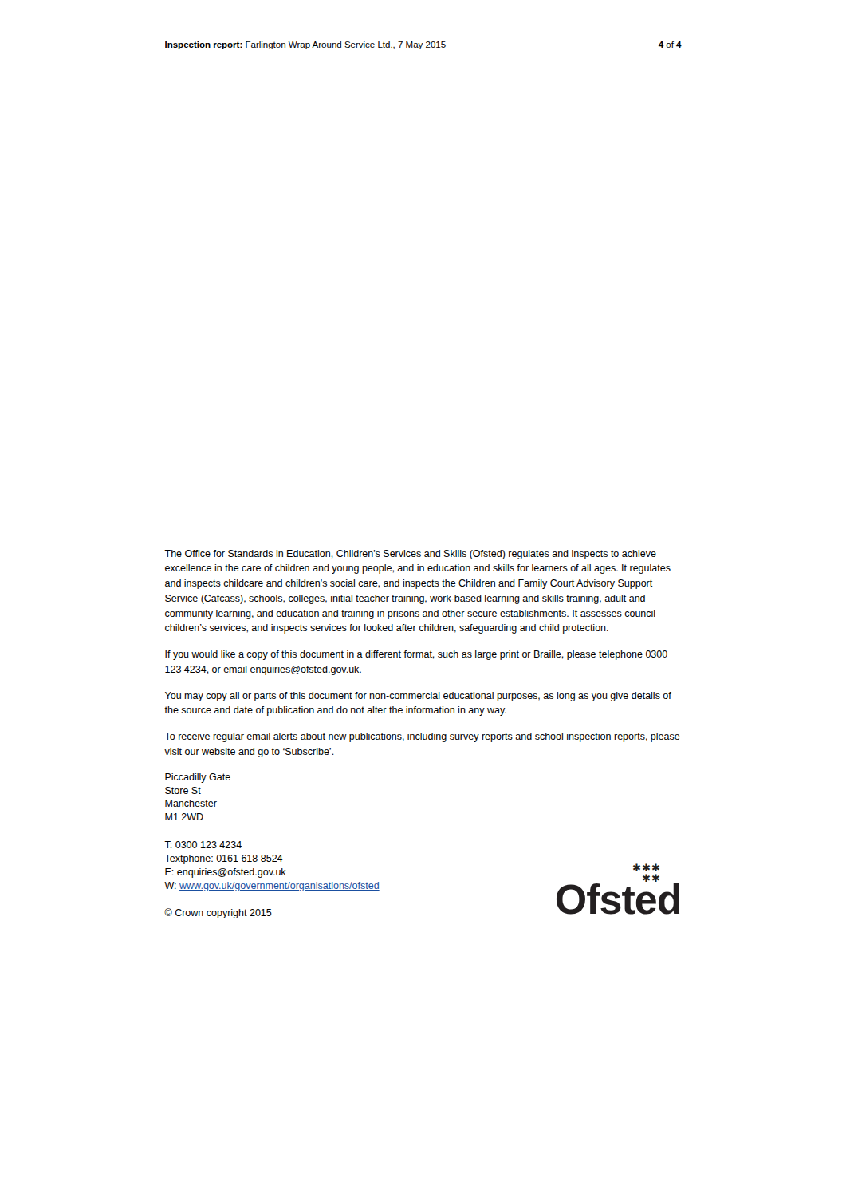Inspection report: Farlington Wrap Around Service Ltd., 7 May 2015 4 of 4
The Office for Standards in Education, Children's Services and Skills (Ofsted) regulates and inspects to achieve excellence in the care of children and young people, and in education and skills for learners of all ages. It regulates and inspects childcare and children's social care, and inspects the Children and Family Court Advisory Support Service (Cafcass), schools, colleges, initial teacher training, work-based learning and skills training, adult and community learning, and education and training in prisons and other secure establishments. It assesses council children’s services, and inspects services for looked after children, safeguarding and child protection.
If you would like a copy of this document in a different format, such as large print or Braille, please telephone 0300 123 4234, or email enquiries@ofsted.gov.uk.
You may copy all or parts of this document for non-commercial educational purposes, as long as you give details of the source and date of publication and do not alter the information in any way.
To receive regular email alerts about new publications, including survey reports and school inspection reports, please visit our website and go to ‘Subscribe’.
Piccadilly Gate
Store St
Manchester
M1 2WD
T: 0300 123 4234
Textphone: 0161 618 8524
E: enquiries@ofsted.gov.uk
W: www.gov.uk/government/organisations/ofsted
© Crown copyright 2015
✱✱✱
✱✱
Ofsted